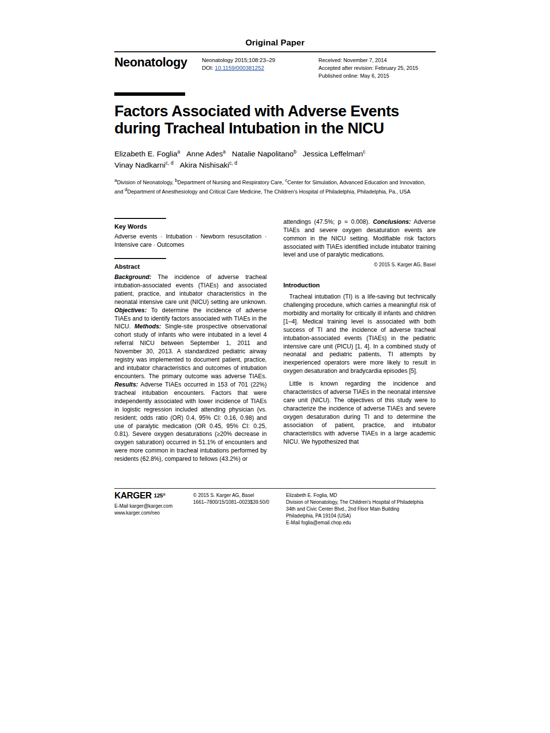Original Paper
Neonatology
Neonatology 2015;108:23–29
DOI: 10.1159/000381252
Received: November 7, 2014
Accepted after revision: February 25, 2015
Published online: May 6, 2015
Factors Associated with Adverse Events
during Tracheal Intubation in the NICU
Elizabeth E. Fogliaa Anne Adesa Natalie Napolitanob Jessica Leffelmanc
Vinay Nadkarnic, d Akira Nishisakic, d
aDivision of Neonatology, bDepartment of Nursing and Respiratory Care, cCenter for Simulation, Advanced Education and Innovation, and dDepartment of Anesthesiology and Critical Care Medicine, The Children's Hospital of Philadelphia, Philadelphia, Pa., USA
Key Words
Adverse events · Intubation · Newborn resuscitation · Intensive care · Outcomes
Abstract
Background: The incidence of adverse tracheal intubation-associated events (TIAEs) and associated patient, practice, and intubator characteristics in the neonatal intensive care unit (NICU) setting are unknown. Objectives: To determine the incidence of adverse TIAEs and to identify factors associated with TIAEs in the NICU. Methods: Single-site prospective observational cohort study of infants who were intubated in a level 4 referral NICU between September 1, 2011 and November 30, 2013. A standardized pediatric airway registry was implemented to document patient, practice, and intubator characteristics and outcomes of intubation encounters. The primary outcome was adverse TIAEs. Results: Adverse TIAEs occurred in 153 of 701 (22%) tracheal intubation encounters. Factors that were independently associated with lower incidence of TIAEs in logistic regression included attending physician (vs. resident; odds ratio (OR) 0.4, 95% CI: 0.16, 0.98) and use of paralytic medication (OR 0.45, 95% CI: 0.25, 0.81). Severe oxygen desaturations (≥20% decrease in oxygen saturation) occurred in 51.1% of encounters and were more common in tracheal intubations performed by residents (62.8%), compared to fellows (43.2%) or
attendings (47.5%; p = 0.008). Conclusions: Adverse TIAEs and severe oxygen desaturation events are common in the NICU setting. Modifiable risk factors associated with TIAEs identified include intubator training level and use of paralytic medications.
© 2015 S. Karger AG, Basel
Introduction
Tracheal intubation (TI) is a life-saving but technically challenging procedure, which carries a meaningful risk of morbidity and mortality for critically ill infants and children [1–4]. Medical training level is associated with both success of TI and the incidence of adverse tracheal intubation-associated events (TIAEs) in the pediatric intensive care unit (PICU) [1, 4]. In a combined study of neonatal and pediatric patients, TI attempts by inexperienced operators were more likely to result in oxygen desaturation and bradycardia episodes [5].
Little is known regarding the incidence and characteristics of adverse TIAEs in the neonatal intensive care unit (NICU). The objectives of this study were to characterize the incidence of adverse TIAEs and severe oxygen desaturation during TI and to determine the association of patient, practice, and intubator characteristics with adverse TIAEs in a large academic NICU. We hypothesized that
KARGER 125®
E-Mail karger@karger.com
www.karger.com/neo
© 2015 S. Karger AG, Basel
1661–7800/15/1081–0023$39.50/0
Elizabeth E. Foglia, MD
Division of Neonatology, The Children's Hospital of Philadelphia
34th and Civic Center Blvd., 2nd Floor Main Building
Philadelphia, PA 19104 (USA)
E-Mail foglia@email.chop.edu